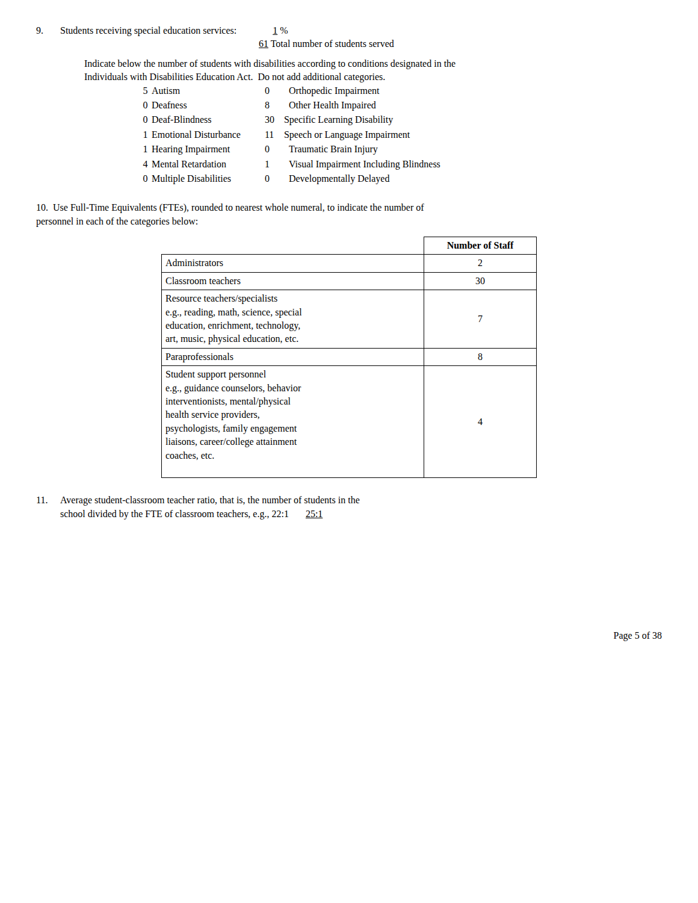9.
Students receiving special education services:
1 %
61 Total number of students served
Indicate below the number of students with disabilities according to conditions designated in the
Individuals with Disabilities Education Act. Do not add additional categories.
| 5 Autism | 0 Orthopedic Impairment |
| 0 Deafness | 8 Other Health Impaired |
| 0 Deaf-Blindness | 30 Specific Learning Disability |
| 1 Emotional Disturbance | 11 Speech or Language Impairment |
| 1 Hearing Impairment | 0 Traumatic Brain Injury |
| 4 Mental Retardation | 1 Visual Impairment Including Blindness |
| 0 Multiple Disabilities | 0 Developmentally Delayed |
10. Use Full-Time Equivalents (FTEs), rounded to nearest whole numeral, to indicate the number of
personnel in each of the categories below:
| | Number of Staff |
| Administrators | 2 |
| Classroom teachers | 30 |
| Resource teachers/specialists e.g., reading, math, science, special education, enrichment, technology, art, music, physical education, etc. | 7 |
| Paraprofessionals | 8 |
| Student support personnel e.g., guidance counselors, behavior interventionists, mental/physical health service providers, psychologists, family engagement liaisons, career/college attainment coaches, etc. | 4 |
11.
Average student-classroom teacher ratio, that is, the number of students in the
school divided by the FTE of classroom teachers, e.g., 22:1 25:1
Page 5 of 38